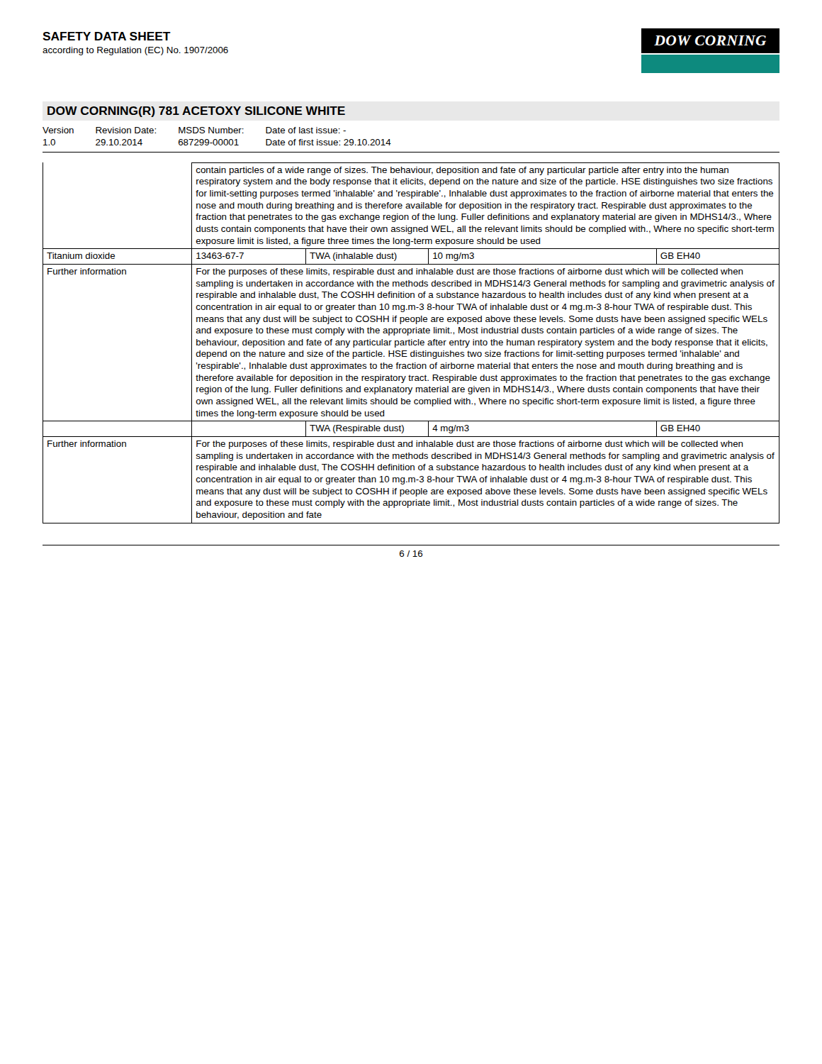SAFETY DATA SHEET
according to Regulation (EC) No. 1907/2006
DOW CORNING
DOW CORNING(R) 781 ACETOXY SILICONE WHITE
Version 1.0
Revision Date: 29.10.2014
MSDS Number: 687299-00001
Date of last issue: -Date of first issue: 29.10.2014
| | contain particles of a wide range of sizes. The behaviour, deposition and fate of any particular particle after entry into the human respiratory system and the body response that it elicits, depend on the nature and size of the particle. HSE distinguishes two size fractions for limit-setting purposes termed 'inhalable' and 'respirable'., Inhalable dust approximates to the fraction of airborne material that enters the nose and mouth during breathing and is therefore available for deposition in the respiratory tract. Respirable dust approximates to the fraction that penetrates to the gas exchange region of the lung. Fuller definitions and explanatory material are given in MDHS14/3., Where dusts contain components that have their own assigned WEL, all the relevant limits should be complied with., Where no specific short-term exposure limit is listed, a figure three times the long-term exposure should be used |
| Titanium dioxide | 13463-67-7 | TWA (inhalable dust) | 10 mg/m3 | GB EH40 |
| Further information | For the purposes of these limits, respirable dust and inhalable dust are those fractions of airborne dust which will be collected when sampling is undertaken in accordance with the methods described in MDHS14/3 General methods for sampling and gravimetric analysis of respirable and inhalable dust, The COSHH definition of a substance hazardous to health includes dust of any kind when present at a concentration in air equal to or greater than 10 mg.m-3 8-hour TWA of inhalable dust or 4 mg.m-3 8-hour TWA of respirable dust. This means that any dust will be subject to COSHH if people are exposed above these levels. Some dusts have been assigned specific WELs and exposure to these must comply with the appropriate limit., Most industrial dusts contain particles of a wide range of sizes. The behaviour, deposition and fate of any particular particle after entry into the human respiratory system and the body response that it elicits, depend on the nature and size of the particle. HSE distinguishes two size fractions for limit-setting purposes termed 'inhalable' and 'respirable'., Inhalable dust approximates to the fraction of airborne material that enters the nose and mouth during breathing and is therefore available for deposition in the respiratory tract. Respirable dust approximates to the fraction that penetrates to the gas exchange region of the lung. Fuller definitions and explanatory material are given in MDHS14/3., Where dusts contain components that have their own assigned WEL, all the relevant limits should be complied with., Where no specific short-term exposure limit is listed, a figure three times the long-term exposure should be used |
| | | TWA (Respirable dust) | 4 mg/m3 | GB EH40 |
| Further information | For the purposes of these limits, respirable dust and inhalable dust are those fractions of airborne dust which will be collected when sampling is undertaken in accordance with the methods described in MDHS14/3 General methods for sampling and gravimetric analysis of respirable and inhalable dust, The COSHH definition of a substance hazardous to health includes dust of any kind when present at a concentration in air equal to or greater than 10 mg.m-3 8-hour TWA of inhalable dust or 4 mg.m-3 8-hour TWA of respirable dust. This means that any dust will be subject to COSHH if people are exposed above these levels. Some dusts have been assigned specific WELs and exposure to these must comply with the appropriate limit., Most industrial dusts contain particles of a wide range of sizes. The behaviour, deposition and fate |
6 / 16